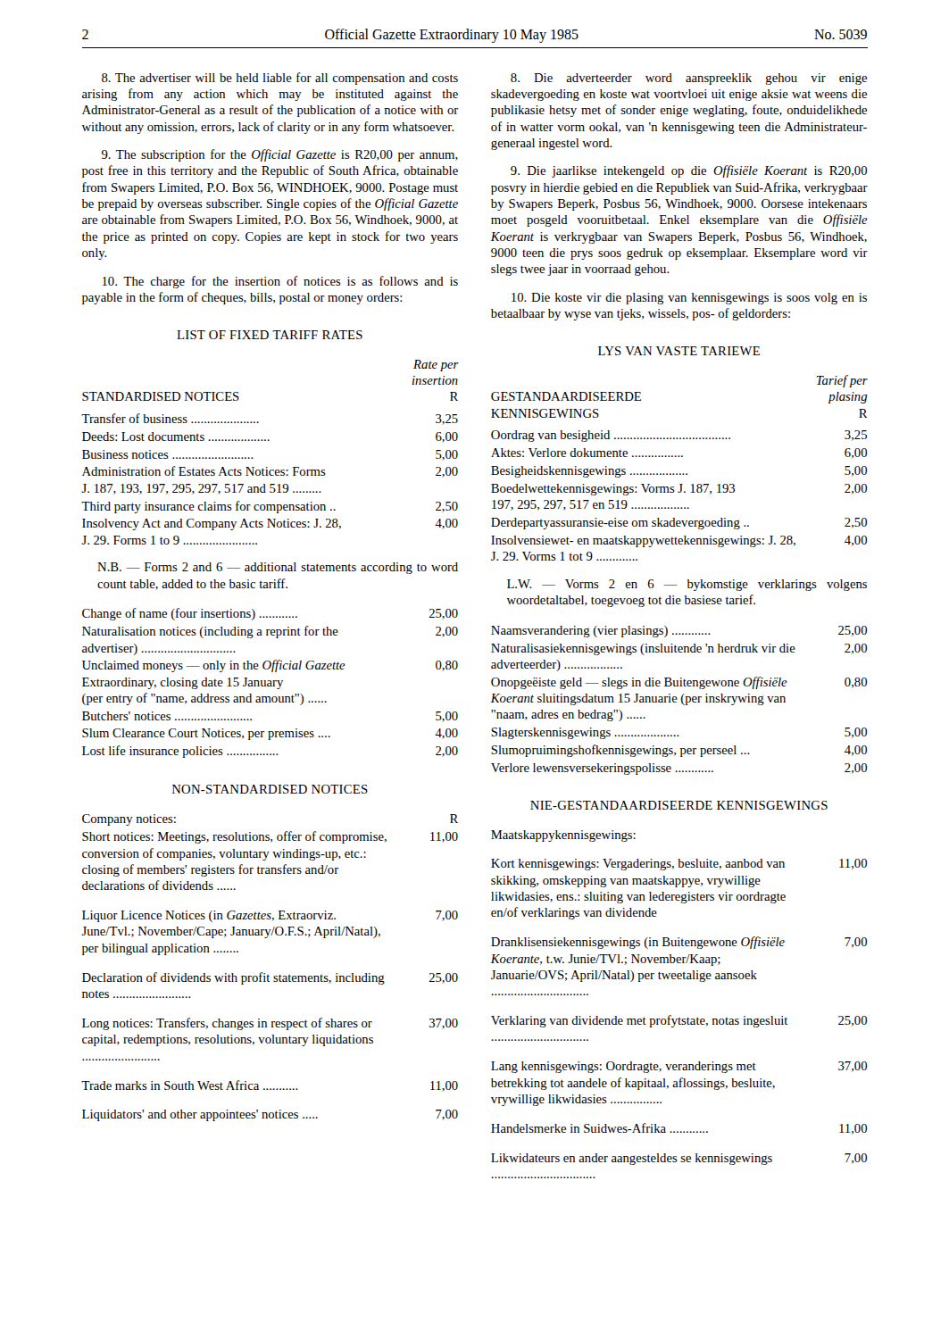2 Official Gazette Extraordinary 10 May 1985 No. 5039
8. The advertiser will be held liable for all compensation and costs arising from any action which may be instituted against the Administrator-General as a result of the publication of a notice with or without any omission, errors, lack of clarity or in any form whatsoever.
9. The subscription for the Official Gazette is R20,00 per annum, post free in this territory and the Republic of South Africa, obtainable from Swapers Limited, P.O. Box 56, WINDHOEK, 9000. Postage must be prepaid by overseas subscriber. Single copies of the Official Gazette are obtainable from Swapers Limited, P.O. Box 56, Windhoek, 9000, at the price as printed on copy. Copies are kept in stock for two years only.
10. The charge for the insertion of notices is as follows and is payable in the form of cheques, bills, postal or money orders:
List of Fixed Tariff Rates
| Standardised Notices | Rate per insertion R |
| --- | --- |
| Transfer of business ..................... | 3,25 |
| Deeds: Lost documents ................... | 6,00 |
| Business notices ......................... | 5,00 |
| Administration of Estates Acts Notices: Forms J. 187, 193, 197, 295, 297, 517 and 519 ......... | 2,00 |
| Third party insurance claims for compensation .. | 2,50 |
| Insolvency Act and Company Acts Notices: J. 28, J. 29. Forms 1 to 9 ....................... | 4,00 |
N.B. — Forms 2 and 6 — additional statements according to word count table, added to the basic tariff.
| Change of name (four insertions) ............ | 25,00 |
| Naturalisation notices (including a reprint for the advertiser) ............................. | 2,00 |
| Unclaimed moneys — only in the Official Gazette Extraordinary, closing date 15 January (per entry of "name, address and amount") ...... | 0,80 |
| Butchers' notices ........................ | 5,00 |
| Slum Clearance Court Notices, per premises .... | 4,00 |
| Lost life insurance policies ................ | 2,00 |
Non-Standardised Notices
| Company notices: | R |
| Short notices: Meetings, resolutions, offer of compromise, conversion of companies, voluntary windings-up, etc.: closing of members' registers for transfers and/or declarations of dividends ...... | 11,00 |
| Liquor Licence Notices (in Gazettes, Extraorviz. June/Tvl.; November/Cape; January/O.F.S.; April/Natal), per bilingual application ........ | 7,00 |
| Declaration of dividends with profit statements, including notes ........................ | 25,00 |
| Long notices: Transfers, changes in respect of shares or capital, redemptions, resolutions, voluntary liquidations ........................ | 37,00 |
| Trade marks in South West Africa ........... | 11,00 |
| Liquidators' and other appointees' notices ..... | 7,00 |
8. Die adverteerder word aanspreeklik gehou vir enige skadevergoeding en koste wat voortvloei uit enige aksie wat weens die publikasie hetsy met of sonder enige weglating, foute, onduidelikhede of in watter vorm ookal, van 'n kennisgewing teen die Administrateur-generaal ingestel word.
9. Die jaarlikse intekengeld op die Offisiële Koerant is R20,00 posvry in hierdie gebied en die Republiek van Suid-Afrika, verkrygbaar by Swapers Beperk, Posbus 56, Windhoek, 9000. Oorsese intekenaars moet posgeld vooruitbetaal. Enkel eksemplare van die Offisiële Koerant is verkrygbaar van Swapers Beperk, Posbus 56, Windhoek, 9000 teen die prys soos gedruk op eksemplaar. Eksemplare word vir slegs twee jaar in voorraad gehou.
10. Die koste vir die plasing van kennisgewings is soos volg en is betaalbaar by wyse van tjeks, wissels, pos- of geldorders:
Lys van Vaste Tariewe
| Gestandaardiseerde Kennisgewings | Tarief per plasing R |
| --- | --- |
| Oordrag van besigheid .................................... | 3,25 |
| Aktes: Verlore dokumente ................ | 6,00 |
| Besigheidskennisgewings .................. | 5,00 |
| Boedelwettekennisgewings: Vorms J. 187, 193 197, 295, 297, 517 en 519 .................. | 2,00 |
| Derdepartyassuransie-eise om skadevergoeding .. | 2,50 |
| Insolvensiewet- en maatskappywettekennisgewings: J. 28, J. 29. Vorms 1 tot 9 ............. | 4,00 |
L.W. — Vorms 2 en 6 — bykomstige verklarings volgens woordetaltabel, toegevoeg tot die basiese tarief.
| Naamsverandering (vier plasings) ............ | 25,00 |
| Naturalisasiekennisgewings (insluitende 'n herdruk vir die adverteerder) .................. | 2,00 |
| Onopgeëiste geld — slegs in die Buitengewone Offisiële Koerant sluitingsdatum 15 Januarie (per inskrywing van "naam, adres en bedrag") ...... | 0,80 |
| Slagterskennisgewings .................... | 5,00 |
| Slumopruimingshofkennisgewings, per perseel ... | 4,00 |
| Verlore lewensversekeringspolisse ............ | 2,00 |
Nie-Gestandaardiseerde Kennisgewings
Maatskappykennisgewings:
| Kort kennisgewings: Vergaderings, besluite, aanbod van skikking, omskepping van maatskappye, vrywillige likwidasies, ens.: sluiting van lederegisters vir oordragte en/of verklarings van dividende | 11,00 |
| Dranklisensiekennisgewings (in Buitengewone Offisiële Koerante, t.w. Junie/TVl.; November/Kaap; Januarie/OVS; April/Natal) per tweetalige aansoek .............................. | 7,00 |
| Verklaring van dividende met profytstate, notas ingesluit .............................. | 25,00 |
| Lang kennisgewings: Oordragte, veranderings met betrekking tot aandele of kapitaal, aflossings, besluite, vrywillige likwidasies ................ | 37,00 |
| Handelsmerke in Suidwes-Afrika ............ | 11,00 |
| Likwidateurs en ander aangesteldes se kennisgewings ................................ | 7,00 |